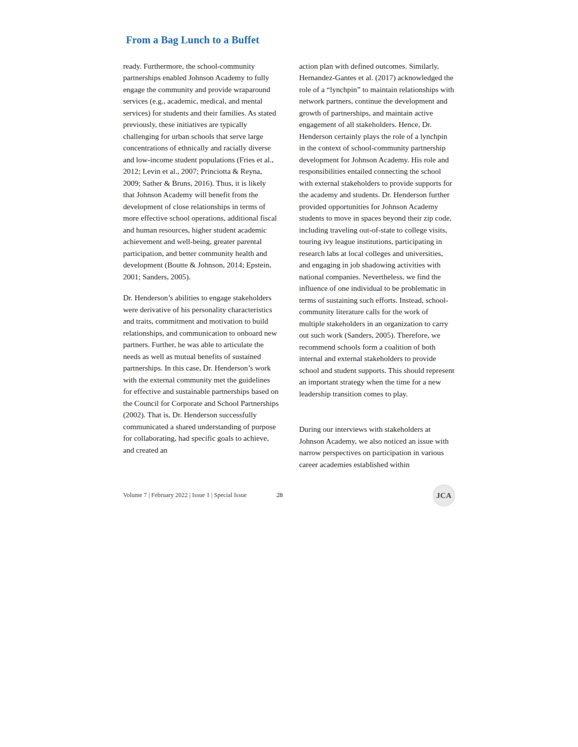From a Bag Lunch to a Buffet
ready. Furthermore, the school-community partnerships enabled Johnson Academy to fully engage the community and provide wraparound services (e.g., academic, medical, and mental services) for students and their families. As stated previously, these initiatives are typically challenging for urban schools that serve large concentrations of ethnically and racially diverse and low-income student populations (Fries et al., 2012; Levin et al., 2007; Princiotta & Reyna, 2009; Sather & Bruns, 2016). Thus, it is likely that Johnson Academy will benefit from the development of close relationships in terms of more effective school operations, additional fiscal and human resources, higher student academic achievement and well-being, greater parental participation, and better community health and development (Boutte & Johnson, 2014; Epstein, 2001; Sanders, 2005).
Dr. Henderson’s abilities to engage stakeholders were derivative of his personality characteristics and traits, commitment and motivation to build relationships, and communication to onboard new partners. Further, he was able to articulate the needs as well as mutual benefits of sustained partnerships. In this case, Dr. Henderson’s work with the external community met the guidelines for effective and sustainable partnerships based on the Council for Corporate and School Partnerships (2002). That is, Dr. Henderson successfully communicated a shared understanding of purpose for collaborating, had specific goals to achieve, and created an
action plan with defined outcomes. Similarly, Hernandez-Gantes et al. (2017) acknowledged the role of a “lynchpin” to maintain relationships with network partners, continue the development and growth of partnerships, and maintain active engagement of all stakeholders. Hence, Dr. Henderson certainly plays the role of a lynchpin in the context of school-community partnership development for Johnson Academy. His role and responsibilities entailed connecting the school with external stakeholders to provide supports for the academy and students. Dr. Henderson further provided opportunities for Johnson Academy students to move in spaces beyond their zip code, including traveling out-of-state to college visits, touring ivy league institutions, participating in research labs at local colleges and universities, and engaging in job shadowing activities with national companies. Nevertheless, we find the influence of one individual to be problematic in terms of sustaining such efforts. Instead, school-community literature calls for the work of multiple stakeholders in an organization to carry out such work (Sanders, 2005). Therefore, we recommend schools form a coalition of both internal and external stakeholders to provide school and student supports. This should represent an important strategy when the time for a new leadership transition comes to play.
During our interviews with stakeholders at Johnson Academy, we also noticed an issue with narrow perspectives on participation in various career academies established within
Volume 7 | February 2022 | Issue 1 | Special Issue
28
JCA